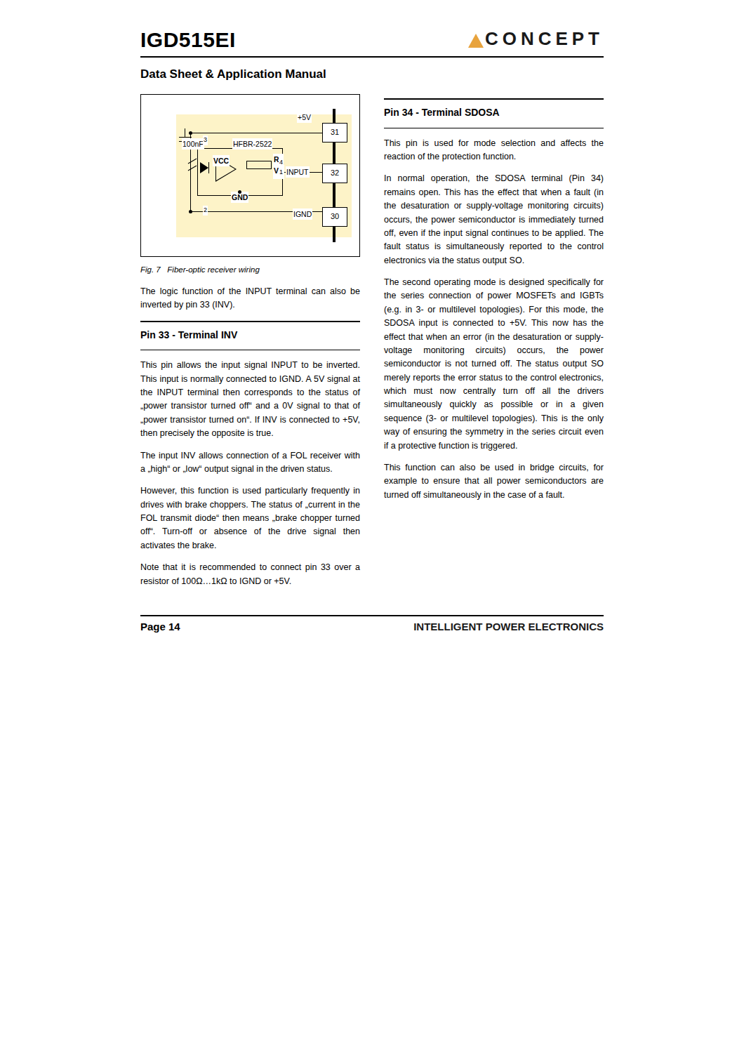IGD515EI
CONCEPT
Data Sheet & Application Manual
31
32
30
+5V
INPUT
IGND
100nF
HFBR-2522
VCC
GND
RL
VO
3
2
4
1
Fig. 7 Fiber-optic receiver wiring
The logic function of the INPUT terminal can also be inverted by pin 33 (INV).
Pin 33 - Terminal INV
This pin allows the input signal INPUT to be inverted. This input is normally connected to IGND. A 5V signal at the INPUT terminal then corresponds to the status of „power transistor turned off“ and a 0V signal to that of „power transistor turned on“. If INV is connected to +5V, then precisely the opposite is true.
The input INV allows connection of a FOL receiver with a „high“ or „low“ output signal in the driven status.
However, this function is used particularly frequently in drives with brake choppers. The status of „current in the FOL transmit diode“ then means „brake chopper turned off“. Turn-off or absence of the drive signal then activates the brake.
Note that it is recommended to connect pin 33 over a resistor of 100Ω…1kΩ to IGND or +5V.
Pin 34 - Terminal SDOSA
This pin is used for mode selection and affects the reaction of the protection function.
In normal operation, the SDOSA terminal (Pin 34) remains open. This has the effect that when a fault (in the desaturation or supply-voltage monitoring circuits) occurs, the power semiconductor is immediately turned off, even if the input signal continues to be applied. The fault status is simultaneously reported to the control electronics via the status output SO.
The second operating mode is designed specifically for the series connection of power MOSFETs and IGBTs (e.g. in 3- or multilevel topologies). For this mode, the SDOSA input is connected to +5V. This now has the effect that when an error (in the desaturation or supply-voltage monitoring circuits) occurs, the power semiconductor is not turned off. The status output SO merely reports the error status to the control electronics, which must now centrally turn off all the drivers simultaneously quickly as possible or in a given sequence (3- or multilevel topologies). This is the only way of ensuring the symmetry in the series circuit even if a protective function is triggered.
This function can also be used in bridge circuits, for example to ensure that all power semiconductors are turned off simultaneously in the case of a fault.
Page 14
INTELLIGENT POWER ELECTRONICS